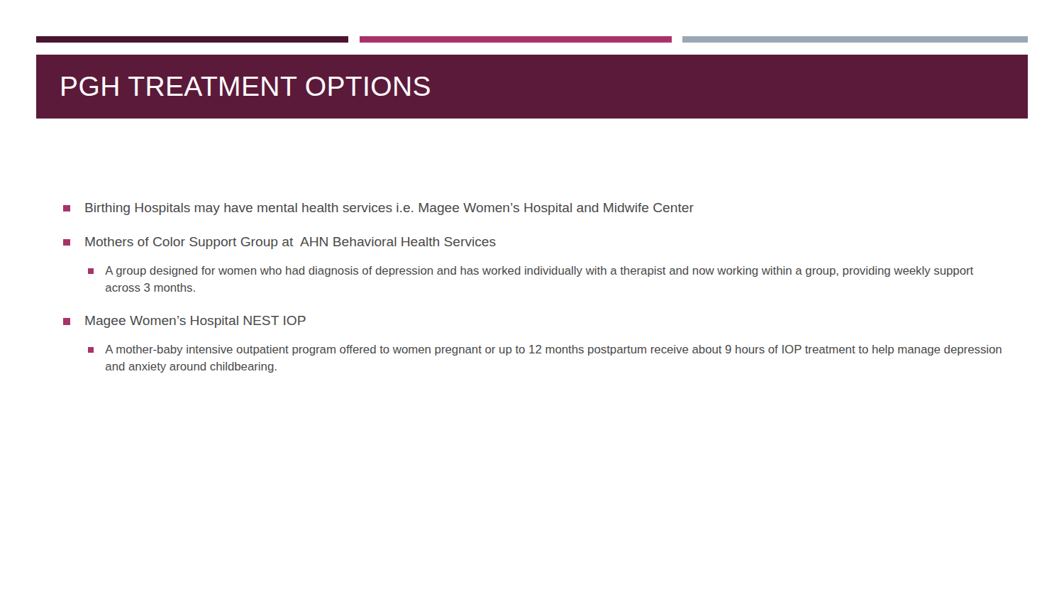PGH TREATMENT OPTIONS
Birthing Hospitals may have mental health services i.e. Magee Women’s Hospital and Midwife Center
Mothers of Color Support Group at AHN Behavioral Health Services
A group designed for women who had diagnosis of depression and has worked individually with a therapist and now working within a group, providing weekly support across 3 months.
Magee Women’s Hospital NEST IOP
A mother-baby intensive outpatient program offered to women pregnant or up to 12 months postpartum receive about 9 hours of IOP treatment to help manage depression and anxiety around childbearing.